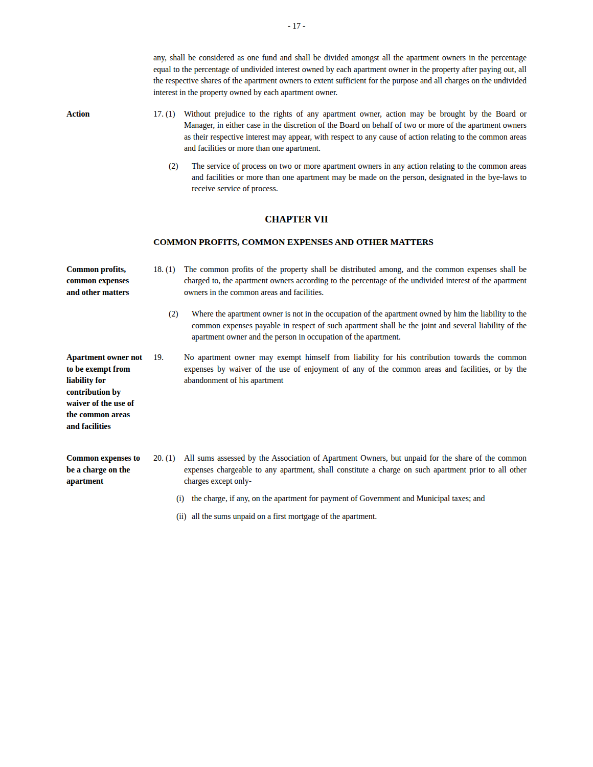- 17 -
any, shall be considered as one fund and shall be divided amongst all the apartment owners in the percentage equal to the percentage of undivided interest owned by each apartment owner in the property after paying out, all the respective shares of the apartment owners to extent sufficient for the purpose and all charges on the undivided interest in the property owned by each apartment owner.
Action
17. (1)
Without prejudice to the rights of any apartment owner, action may be brought by the Board or Manager, in either case in the discretion of the Board on behalf of two or more of the apartment owners as their respective interest may appear, with respect to any cause of action relating to the common areas and facilities or more than one apartment.
(2)
The service of process on two or more apartment owners in any action relating to the common areas and facilities or more than one apartment may be made on the person, designated in the bye-laws to receive service of process.
CHAPTER VII
COMMON PROFITS, COMMON EXPENSES AND OTHER MATTERS
Common profits, common expenses and other matters
18. (1)
The common profits of the property shall be distributed among, and the common expenses shall be charged to, the apartment owners according to the percentage of the undivided interest of the apartment owners in the common areas and facilities.
(2)
Where the apartment owner is not in the occupation of the apartment owned by him the liability to the common expenses payable in respect of such apartment shall be the joint and several liability of the apartment owner and the person in occupation of the apartment.
Apartment owner not to be exempt from liability for contribution by waiver of the use of the common areas and facilities
19.
No apartment owner may exempt himself from liability for his contribution towards the common expenses by waiver of the use of enjoyment of any of the common areas and facilities, or by the abandonment of his apartment
Common expenses to be a charge on the apartment
20. (1)
All sums assessed by the Association of Apartment Owners, but unpaid for the share of the common expenses chargeable to any apartment, shall constitute a charge on such apartment prior to all other charges except only-
(i)
the charge, if any, on the apartment for payment of Government and Municipal taxes; and
(ii)
all the sums unpaid on a first mortgage of the apartment.